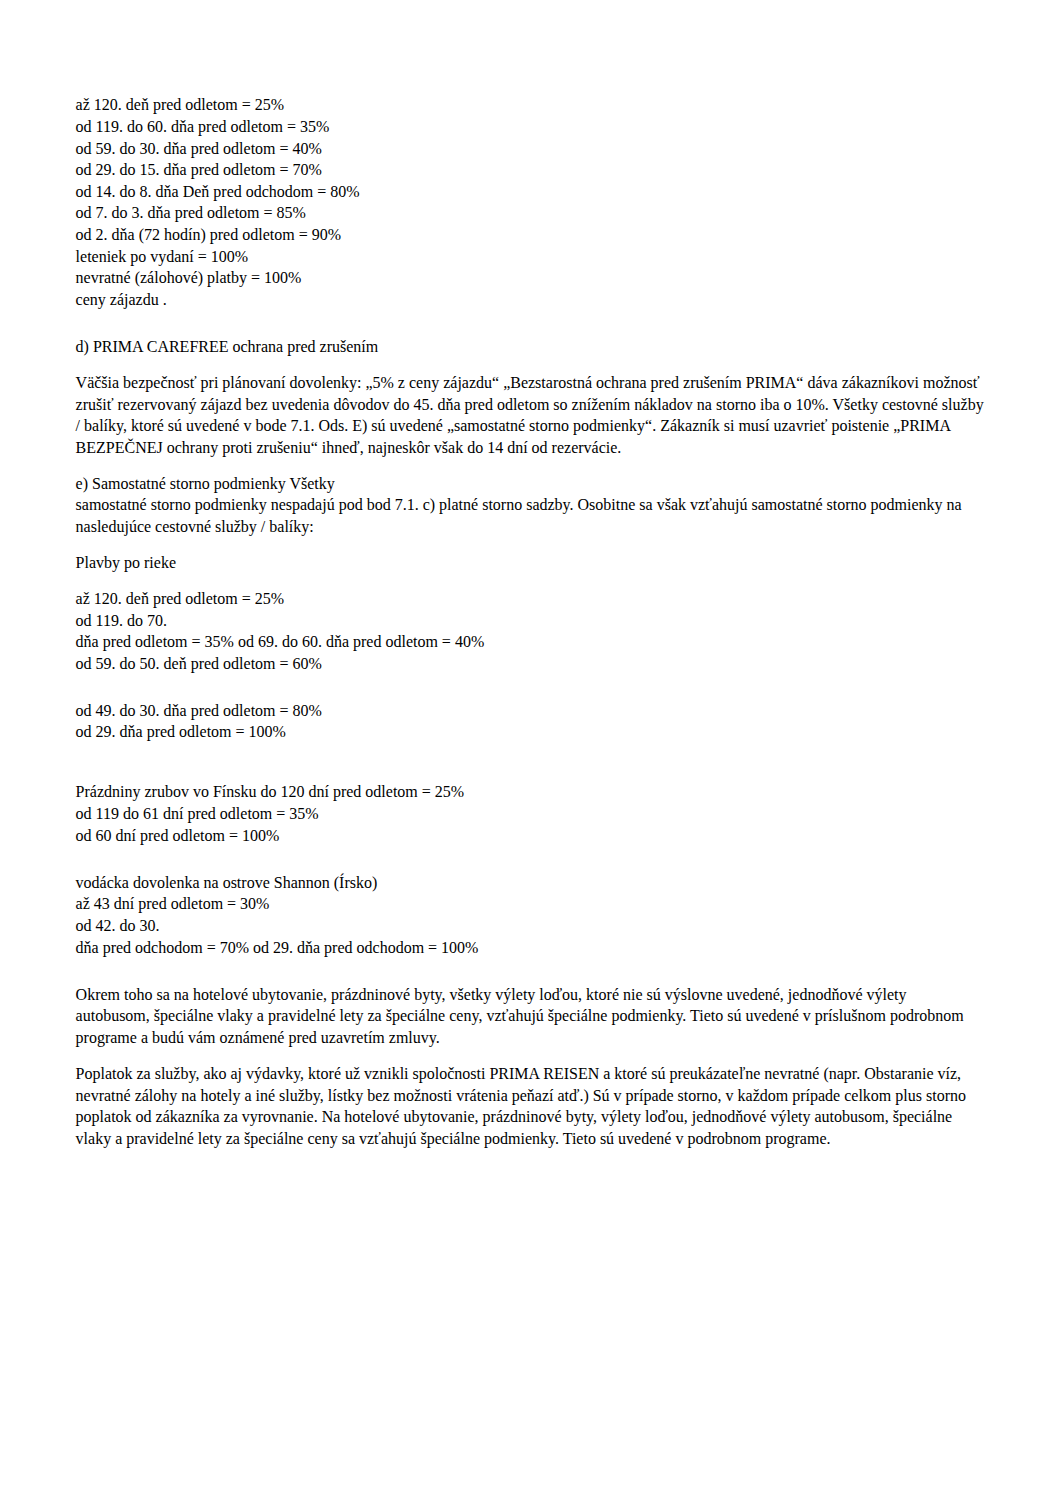až 120. deň pred odletom = 25%
od 119. do 60. dňa pred odletom = 35%
od 59. do 30. dňa pred odletom = 40%
od 29. do 15. dňa pred odletom = 70%
od 14. do 8. dňa Deň pred odchodom = 80%
od 7. do 3. dňa pred odletom = 85%
od 2. dňa (72 hodín) pred odletom = 90%
leteniek po vydaní = 100%
nevratné (zálohové) platby = 100%
ceny zájazdu .
d) PRIMA CAREFREE ochrana pred zrušením
Väčšia bezpečnosť pri plánovaní dovolenky: „5% z ceny zájazdu“ „Bezstarostná ochrana pred zrušením PRIMA“ dáva zákazníkovi možnosť zrušiť rezervovaný zájazd bez uvedenia dôvodov do 45. dňa pred odletom so znížením nákladov na storno iba o 10%. Všetky cestovné služby / balíky, ktoré sú uvedené v bode 7.1. Ods. E) sú uvedené „samostatné storno podmienky“. Zákazník si musí uzavrieť poistenie „PRIMA BEZPEČNEJ ochrany proti zrušeniu“ ihneď, najneskôr však do 14 dní od rezervácie.
e) Samostatné storno podmienky Všetky
samostatné storno podmienky nespadajú pod bod 7.1. c) platné storno sadzby. Osobitne sa však vzťahujú samostatné storno podmienky na nasledujúce cestovné služby / balíky:
Plavby po rieke
až 120. deň pred odletom = 25%
od 119. do 70.
dňa pred odletom = 35% od 69. do 60. dňa pred odletom = 40%
od 59. do 50. deň pred odletom = 60%
od 49. do 30. dňa pred odletom = 80%
od 29. dňa pred odletom = 100%
Prázdniny zrubov vo Fínsku do 120 dní pred odletom = 25%
od 119 do 61 dní pred odletom = 35%
od 60 dní pred odletom = 100%
vodácka dovolenka na ostrove Shannon (Írsko)
až 43 dní pred odletom = 30%
od 42. do 30.
dňa pred odchodom = 70% od 29. dňa pred odchodom = 100%
Okrem toho sa na hotelové ubytovanie, prázdninové byty, všetky výlety loďou, ktoré nie sú výslovne uvedené, jednodňové výlety autobusom, špeciálne vlaky a pravidelné lety za špeciálne ceny, vzťahujú špeciálne podmienky. Tieto sú uvedené v príslušnom podrobnom programe a budú vám oznámené pred uzavretím zmluvy.
Poplatok za služby, ako aj výdavky, ktoré už vznikli spoločnosti PRIMA REISEN a ktoré sú preukázateľne nevratné (napr. Obstaranie víz, nevratné zálohy na hotely a iné služby, lístky bez možnosti vrátenia peňazí atď.) Sú v prípade storno, v každom prípade celkom plus storno poplatok od zákazníka za vyrovnanie. Na hotelové ubytovanie, prázdninové byty, výlety loďou, jednodňové výlety autobusom, špeciálne vlaky a pravidelné lety za špeciálne ceny sa vzťahujú špeciálne podmienky. Tieto sú uvedené v podrobnom programe.